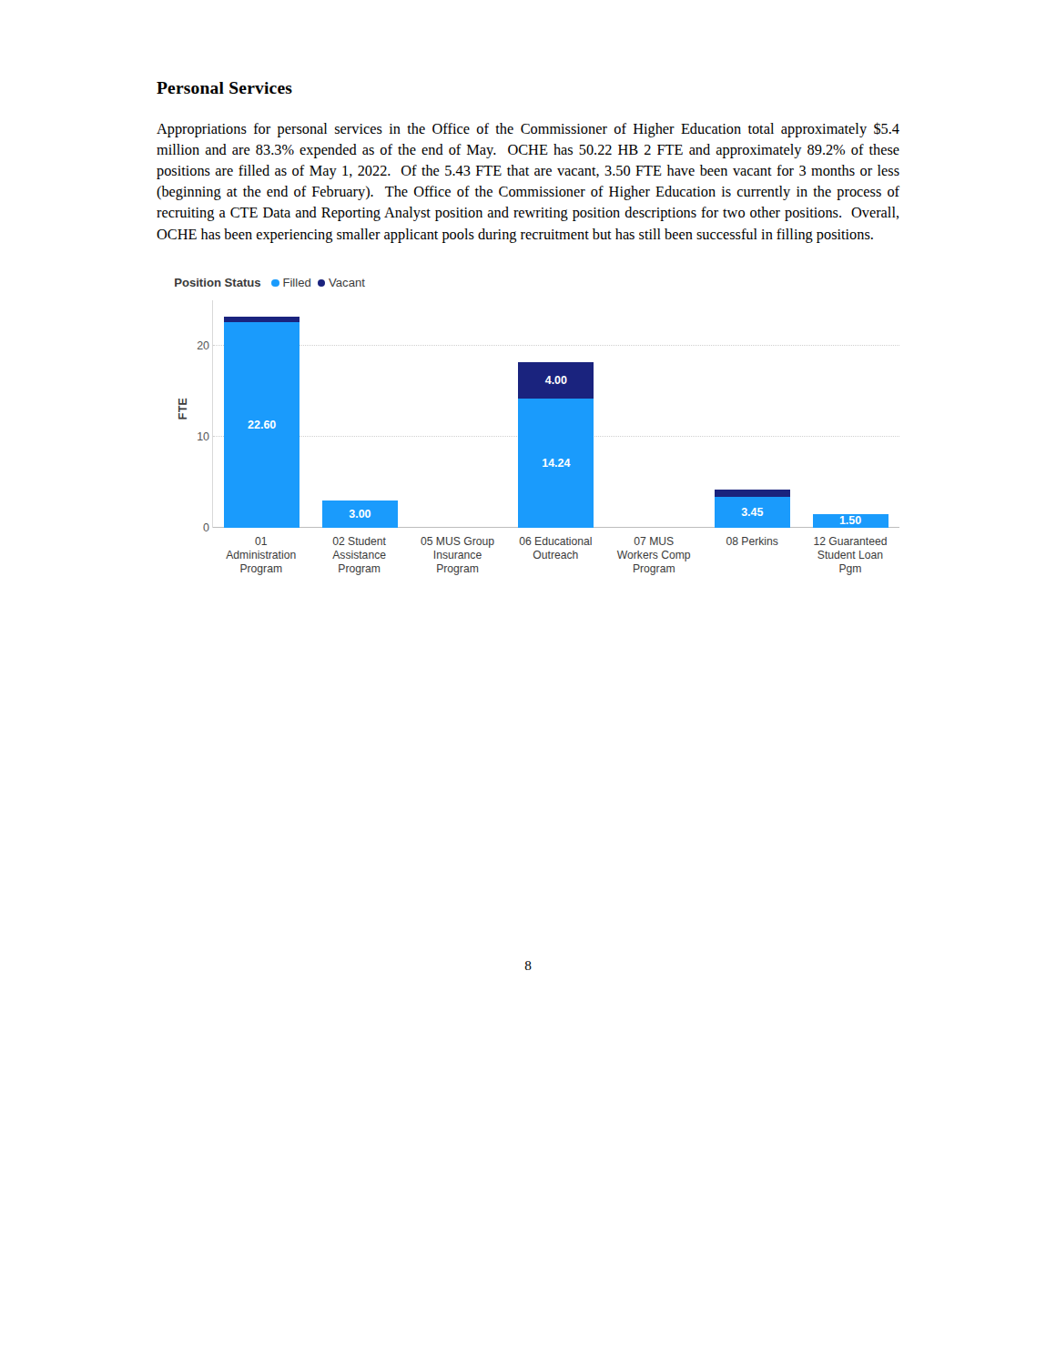Personal Services
Appropriations for personal services in the Office of the Commissioner of Higher Education total approximately $5.4 million and are 83.3% expended as of the end of May. OCHE has 50.22 HB 2 FTE and approximately 89.2% of these positions are filled as of May 1, 2022. Of the 5.43 FTE that are vacant, 3.50 FTE have been vacant for 3 months or less (beginning at the end of February). The Office of the Commissioner of Higher Education is currently in the process of recruiting a CTE Data and Reporting Analyst position and rewriting position descriptions for two other positions. Overall, OCHE has been experiencing smaller applicant pools during recruitment but has still been successful in filling positions.
Position Status Filled Vacant
FTE 20 10 0
0.60
22.60
3.00
4.00
14.24
0.83
3.45
1.50
01 Administration Program
02 Student Assistance Program
05 MUS Group Insurance Program
06 Educational Outreach
07 MUS Workers Comp Program
08 Perkins
12 Guaranteed Student Loan Pgm
8